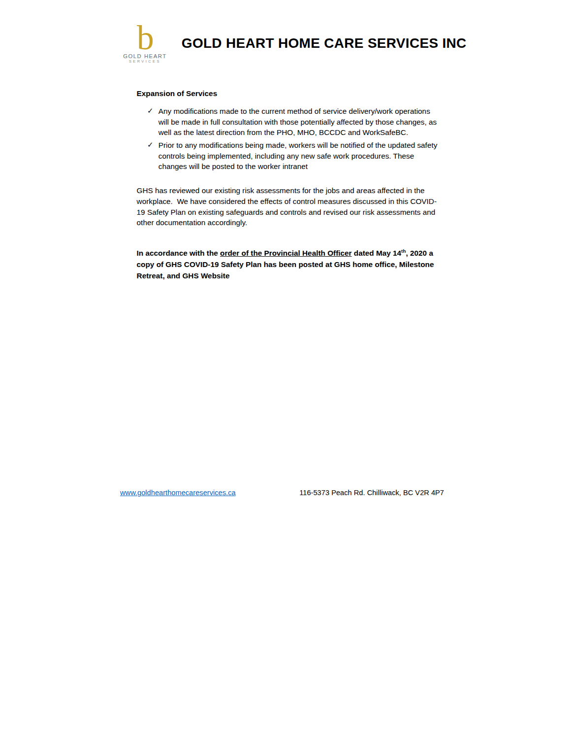b GOLD HEART SERVICES
GOLD HEART HOME CARE SERVICES INC
Expansion of Services
Any modifications made to the current method of service delivery/work operations will be made in full consultation with those potentially affected by those changes, as well as the latest direction from the PHO, MHO, BCCDC and WorkSafeBC.
Prior to any modifications being made, workers will be notified of the updated safety controls being implemented, including any new safe work procedures. These changes will be posted to the worker intranet
GHS has reviewed our existing risk assessments for the jobs and areas affected in the workplace. We have considered the effects of control measures discussed in this COVID-19 Safety Plan on existing safeguards and controls and revised our risk assessments and other documentation accordingly.
In accordance with the order of the Provincial Health Officer dated May 14th, 2020 a copy of GHS COVID-19 Safety Plan has been posted at GHS home office, Milestone Retreat, and GHS Website
www.goldhearthomecareservices.ca 116-5373 Peach Rd. Chilliwack, BC V2R 4P7